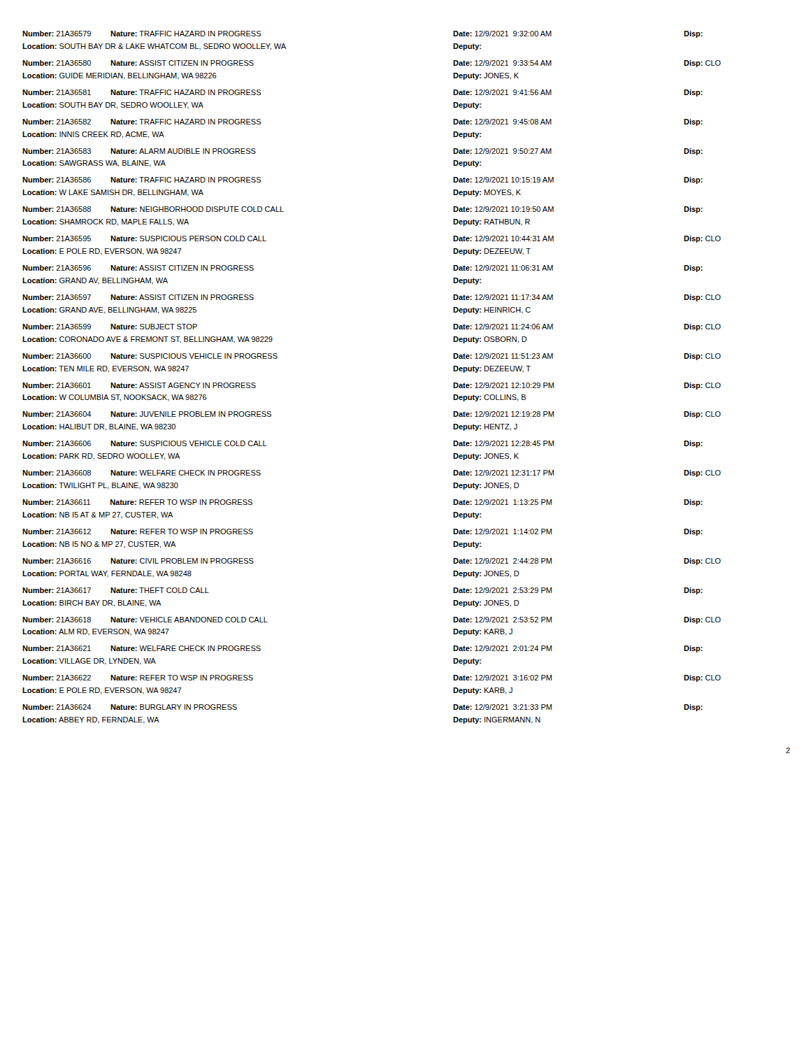| Number: 21A36579 Nature: TRAFFIC HAZARD IN PROGRESS | Date: 12/9/2021 9:32:00 AM | Disp: |
| Location: SOUTH BAY DR & LAKE WHATCOM BL, SEDRO WOOLLEY, WA | Deputy: | |
| Number: 21A36580 Nature: ASSIST CITIZEN IN PROGRESS | Date: 12/9/2021 9:33:54 AM | Disp: CLO |
| Location: GUIDE MERIDIAN, BELLINGHAM, WA 98226 | Deputy: JONES, K | |
| Number: 21A36581 Nature: TRAFFIC HAZARD IN PROGRESS | Date: 12/9/2021 9:41:56 AM | Disp: |
| Location: SOUTH BAY DR, SEDRO WOOLLEY, WA | Deputy: | |
| Number: 21A36582 Nature: TRAFFIC HAZARD IN PROGRESS | Date: 12/9/2021 9:45:08 AM | Disp: |
| Location: INNIS CREEK RD, ACME, WA | Deputy: | |
| Number: 21A36583 Nature: ALARM AUDIBLE IN PROGRESS | Date: 12/9/2021 9:50:27 AM | Disp: |
| Location: SAWGRASS WA, BLAINE, WA | Deputy: | |
| Number: 21A36586 Nature: TRAFFIC HAZARD IN PROGRESS | Date: 12/9/2021 10:15:19 AM | Disp: |
| Location: W LAKE SAMISH DR, BELLINGHAM, WA | Deputy: MOYES, K | |
| Number: 21A36588 Nature: NEIGHBORHOOD DISPUTE COLD CALL | Date: 12/9/2021 10:19:50 AM | Disp: |
| Location: SHAMROCK RD, MAPLE FALLS, WA | Deputy: RATHBUN, R | |
| Number: 21A36595 Nature: SUSPICIOUS PERSON COLD CALL | Date: 12/9/2021 10:44:31 AM | Disp: CLO |
| Location: E POLE RD, EVERSON, WA 98247 | Deputy: DEZEEUW, T | |
| Number: 21A36596 Nature: ASSIST CITIZEN IN PROGRESS | Date: 12/9/2021 11:06:31 AM | Disp: |
| Location: GRAND AV, BELLINGHAM, WA | Deputy: | |
| Number: 21A36597 Nature: ASSIST CITIZEN IN PROGRESS | Date: 12/9/2021 11:17:34 AM | Disp: CLO |
| Location: GRAND AVE, BELLINGHAM, WA 98225 | Deputy: HEINRICH, C | |
| Number: 21A36599 Nature: SUBJECT STOP | Date: 12/9/2021 11:24:06 AM | Disp: CLO |
| Location: CORONADO AVE & FREMONT ST, BELLINGHAM, WA 98229 | Deputy: OSBORN, D | |
| Number: 21A36600 Nature: SUSPICIOUS VEHICLE IN PROGRESS | Date: 12/9/2021 11:51:23 AM | Disp: CLO |
| Location: TEN MILE RD, EVERSON, WA 98247 | Deputy: DEZEEUW, T | |
| Number: 21A36601 Nature: ASSIST AGENCY IN PROGRESS | Date: 12/9/2021 12:10:29 PM | Disp: CLO |
| Location: W COLUMBIA ST, NOOKSACK, WA 98276 | Deputy: COLLINS, B | |
| Number: 21A36604 Nature: JUVENILE PROBLEM IN PROGRESS | Date: 12/9/2021 12:19:28 PM | Disp: CLO |
| Location: HALIBUT DR, BLAINE, WA 98230 | Deputy: HENTZ, J | |
| Number: 21A36606 Nature: SUSPICIOUS VEHICLE COLD CALL | Date: 12/9/2021 12:28:45 PM | Disp: |
| Location: PARK RD, SEDRO WOOLLEY, WA | Deputy: JONES, K | |
| Number: 21A36608 Nature: WELFARE CHECK IN PROGRESS | Date: 12/9/2021 12:31:17 PM | Disp: CLO |
| Location: TWILIGHT PL, BLAINE, WA 98230 | Deputy: JONES, D | |
| Number: 21A36611 Nature: REFER TO WSP IN PROGRESS | Date: 12/9/2021 1:13:25 PM | Disp: |
| Location: NB I5 AT & MP 27, CUSTER, WA | Deputy: | |
| Number: 21A36612 Nature: REFER TO WSP IN PROGRESS | Date: 12/9/2021 1:14:02 PM | Disp: |
| Location: NB I5 NO & MP 27, CUSTER, WA | Deputy: | |
| Number: 21A36616 Nature: CIVIL PROBLEM IN PROGRESS | Date: 12/9/2021 2:44:28 PM | Disp: CLO |
| Location: PORTAL WAY, FERNDALE, WA 98248 | Deputy: JONES, D | |
| Number: 21A36617 Nature: THEFT COLD CALL | Date: 12/9/2021 2:53:29 PM | Disp: |
| Location: BIRCH BAY DR, BLAINE, WA | Deputy: JONES, D | |
| Number: 21A36618 Nature: VEHICLE ABANDONED COLD CALL | Date: 12/9/2021 2:53:52 PM | Disp: CLO |
| Location: ALM RD, EVERSON, WA 98247 | Deputy: KARB, J | |
| Number: 21A36621 Nature: WELFARE CHECK IN PROGRESS | Date: 12/9/2021 2:01:24 PM | Disp: |
| Location: VILLAGE DR, LYNDEN, WA | Deputy: | |
| Number: 21A36622 Nature: REFER TO WSP IN PROGRESS | Date: 12/9/2021 3:16:02 PM | Disp: CLO |
| Location: E POLE RD, EVERSON, WA 98247 | Deputy: KARB, J | |
| Number: 21A36624 Nature: BURGLARY IN PROGRESS | Date: 12/9/2021 3:21:33 PM | Disp: |
| Location: ABBEY RD, FERNDALE, WA | Deputy: INGERMANN, N | |
2